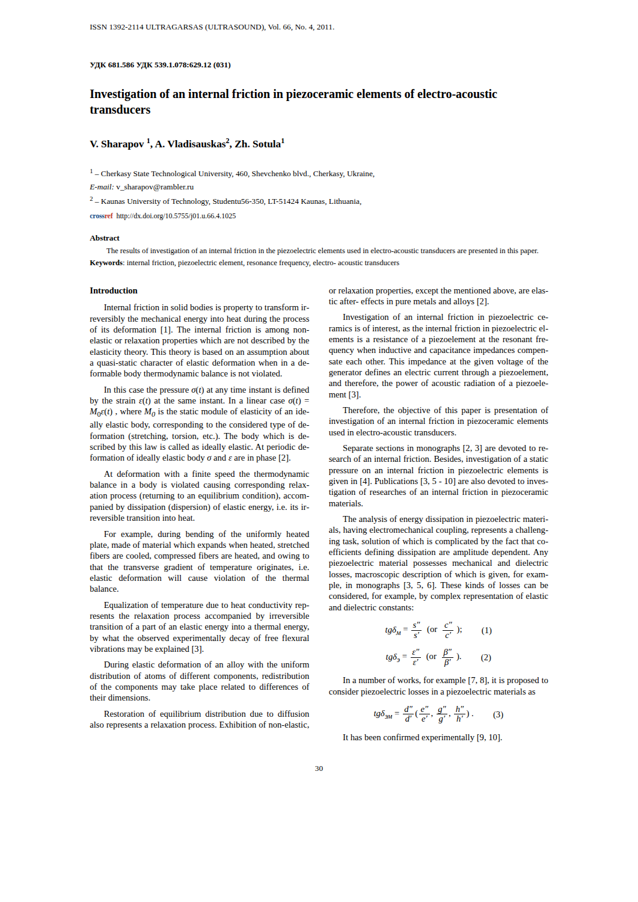ISSN 1392-2114 ULTRAGARSAS (ULTRASOUND), Vol. 66, No. 4, 2011.
УДК 681.586 УДК 539.1.078:629.12 (031)
Investigation of an internal friction in piezoceramic elements of electro-acoustic transducers
V. Sharapov 1, A. Vladisauskas2, Zh. Sotula1
1 – Cherkasy State Technological University, 460, Shevchenko blvd., Cherkasy, Ukraine,
E-mail: v_sharapov@rambler.ru
2 – Kaunas University of Technology, Studentu56-350, LT-51424 Kaunas, Lithuania,
crossref http://dx.doi.org/10.5755/j01.u.66.4.1025
Abstract
The results of investigation of an internal friction in the piezoelectric elements used in electro-acoustic transducers are presented in this paper.
Keywords: internal friction, piezoelectric element, resonance frequency, electro- acoustic transducers
Introduction
Internal friction in solid bodies is property to transform irreversibly the mechanical energy into heat during the process of its deformation [1]. The internal friction is among non- elastic or relaxation properties which are not described by the elasticity theory. This theory is based on an assumption about a quasi-static character of elastic deformation when in a deformable body thermodynamic balance is not violated.
In this case the pressure σ(t) at any time instant is defined by the strain ε(t) at the same instant. In a linear case σ(t) = M0ε(t) , where M0 is the static module of elasticity of an ideally elastic body, corresponding to the considered type of deformation (stretching, torsion, etc.). The body which is described by this law is called as ideally elastic. At periodic deformation of ideally elastic body σ and ε are in phase [2].
At deformation with a finite speed the thermodynamic balance in a body is violated causing corresponding relaxation process (returning to an equilibrium condition), accompanied by dissipation (dispersion) of elastic energy, i.e. its irreversible transition into heat.
For example, during bending of the uniformly heated plate, made of material which expands when heated, stretched fibers are cooled, compressed fibers are heated, and owing to that the transverse gradient of temperature originates, i.e. elastic deformation will cause violation of the thermal balance.
Equalization of temperature due to heat conductivity represents the relaxation process accompanied by irreversible transition of a part of an elastic energy into a thermal energy, by what the observed experimentally decay of free flexural vibrations may be explained [3].
During elastic deformation of an alloy with the uniform distribution of atoms of different components, redistribution of the components may take place related to differences of their dimensions.
Restoration of equilibrium distribution due to diffusion also represents a relaxation process. Exhibition of non-elastic, or relaxation properties, except the mentioned above, are elastic after- effects in pure metals and alloys [2].
Investigation of an internal friction in piezoelectric ceramics is of interest, as the internal friction in piezoelectric elements is a resistance of a piezoelement at the resonant frequency when inductive and capacitance impedances compensate each other. This impedance at the given voltage of the generator defines an electric current through a piezoelement, and therefore, the power of acoustic radiation of a piezoelement [3].
Therefore, the objective of this paper is presentation of investigation of an internal friction in piezoceramic elements used in electro-acoustic transducers.
Separate sections in monographs [2, 3] are devoted to research of an internal friction. Besides, investigation of a static pressure on an internal friction in piezoelectric elements is given in [4]. Publications [3, 5 - 10] are also devoted to investigation of researches of an internal friction in piezoceramic materials.
The analysis of energy dissipation in piezoelectric materials, having electromechanical coupling, represents a challenging task, solution of which is complicated by the fact that coefficients defining dissipation are amplitude dependent. Any piezoelectric material possesses mechanical and dielectric losses, macroscopic description of which is given, for example, in monographs [3, 5, 6]. These kinds of losses can be considered, for example, by complex representation of elastic and dielectric constants:
tgδм = s″s′ (or c″c′ ); (1)
tgδэ = ε″ε′ (or β″β′ ). (2)
In a number of works, for example [7, 8], it is proposed to consider piezoelectric losses in a piezoelectric materials as
tgδэм = d″d′(e″e′, g″g′, h″h′) . (3)
It has been confirmed experimentally [9, 10].
30